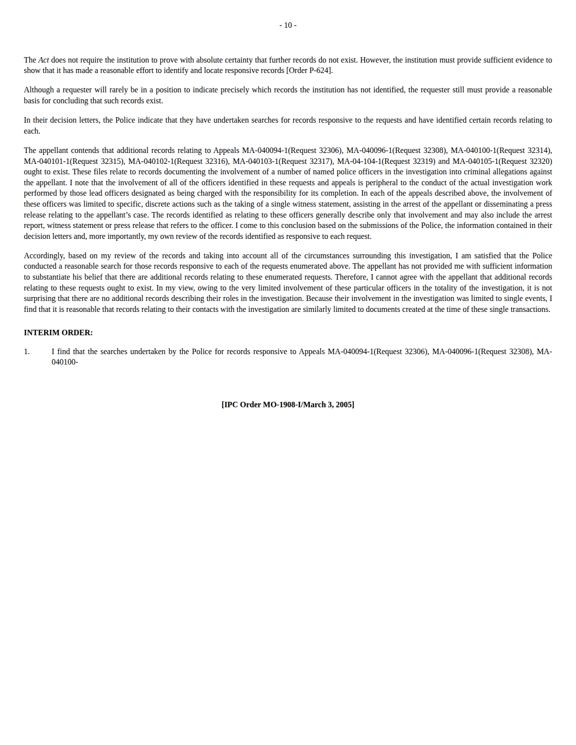- 10 -
The Act does not require the institution to prove with absolute certainty that further records do not exist. However, the institution must provide sufficient evidence to show that it has made a reasonable effort to identify and locate responsive records [Order P-624].
Although a requester will rarely be in a position to indicate precisely which records the institution has not identified, the requester still must provide a reasonable basis for concluding that such records exist.
In their decision letters, the Police indicate that they have undertaken searches for records responsive to the requests and have identified certain records relating to each.
The appellant contends that additional records relating to Appeals MA-040094-1(Request 32306), MA-040096-1(Request 32308), MA-040100-1(Request 32314), MA-040101-1(Request 32315), MA-040102-1(Request 32316), MA-040103-1(Request 32317), MA-04-104-1(Request 32319) and MA-040105-1(Request 32320) ought to exist. These files relate to records documenting the involvement of a number of named police officers in the investigation into criminal allegations against the appellant. I note that the involvement of all of the officers identified in these requests and appeals is peripheral to the conduct of the actual investigation work performed by those lead officers designated as being charged with the responsibility for its completion. In each of the appeals described above, the involvement of these officers was limited to specific, discrete actions such as the taking of a single witness statement, assisting in the arrest of the appellant or disseminating a press release relating to the appellant’s case. The records identified as relating to these officers generally describe only that involvement and may also include the arrest report, witness statement or press release that refers to the officer. I come to this conclusion based on the submissions of the Police, the information contained in their decision letters and, more importantly, my own review of the records identified as responsive to each request.
Accordingly, based on my review of the records and taking into account all of the circumstances surrounding this investigation, I am satisfied that the Police conducted a reasonable search for those records responsive to each of the requests enumerated above. The appellant has not provided me with sufficient information to substantiate his belief that there are additional records relating to these enumerated requests. Therefore, I cannot agree with the appellant that additional records relating to these requests ought to exist. In my view, owing to the very limited involvement of these particular officers in the totality of the investigation, it is not surprising that there are no additional records describing their roles in the investigation. Because their involvement in the investigation was limited to single events, I find that it is reasonable that records relating to their contacts with the investigation are similarly limited to documents created at the time of these single transactions.
INTERIM ORDER:
1.
I find that the searches undertaken by the Police for records responsive to Appeals MA-040094-1(Request 32306), MA-040096-1(Request 32308), MA-040100-
[IPC Order MO-1908-I/March 3, 2005]